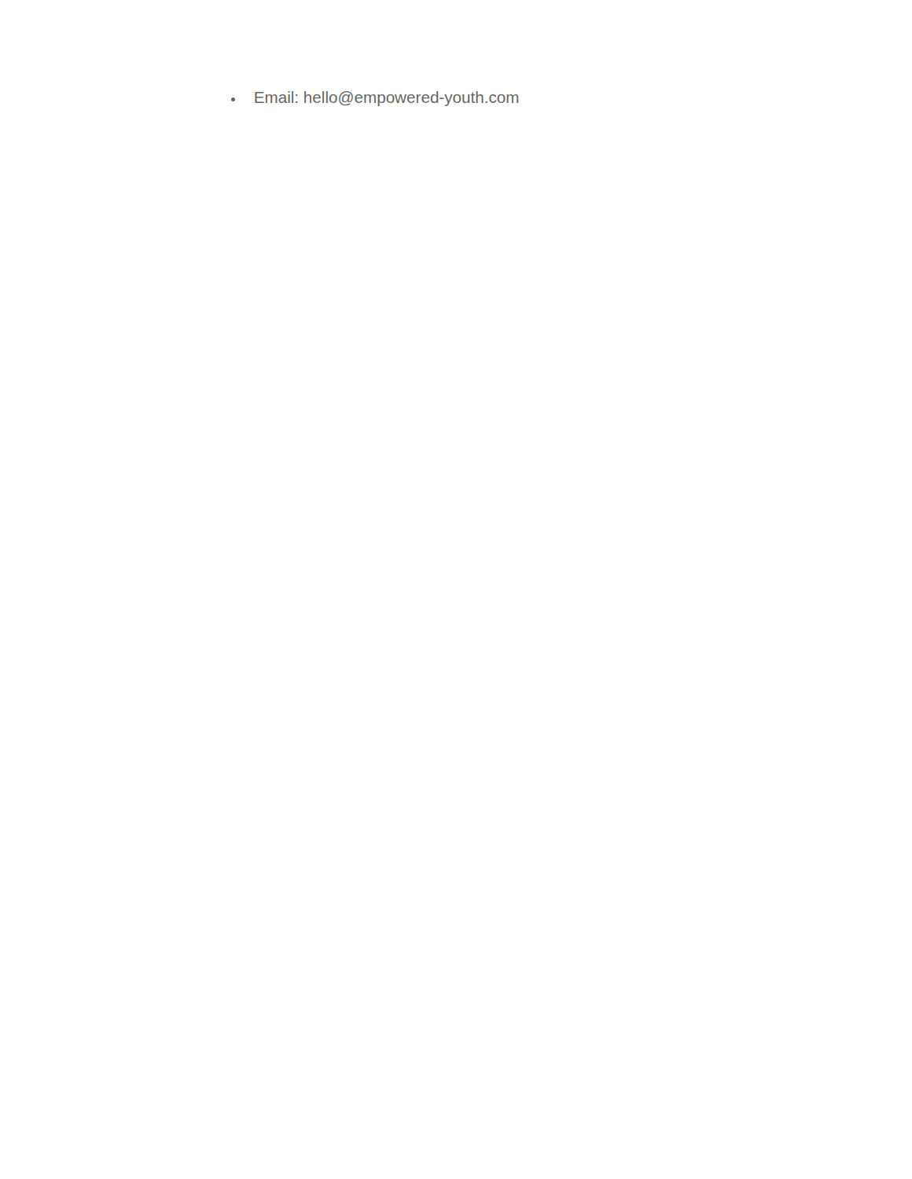Email: hello@empowered-youth.com